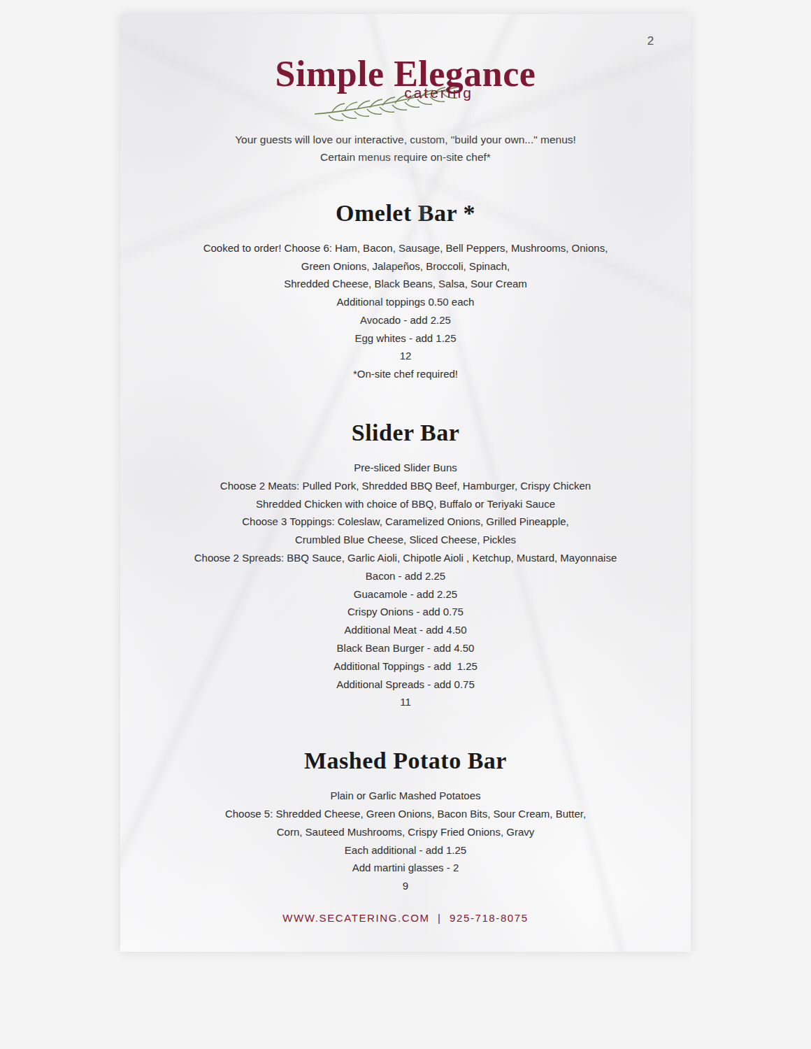2
Simple Elegance
catering
Your guests will love our interactive, custom, "build your own..." menus!
Certain menus require on-site chef*
Omelet Bar *
Cooked to order! Choose 6: Ham, Bacon, Sausage, Bell Peppers, Mushrooms, Onions,
Green Onions, Jalapeños, Broccoli, Spinach,
Shredded Cheese, Black Beans, Salsa, Sour Cream
Additional toppings 0.50 each
Avocado - add 2.25
Egg whites - add 1.25
12 *On-site chef required!
Slider Bar
Pre-sliced Slider Buns
Choose 2 Meats: Pulled Pork, Shredded BBQ Beef, Hamburger, Crispy Chicken
Shredded Chicken with choice of BBQ, Buffalo or Teriyaki Sauce
Choose 3 Toppings: Coleslaw, Caramelized Onions, Grilled Pineapple,
Crumbled Blue Cheese, Sliced Cheese, Pickles
Choose 2 Spreads: BBQ Sauce, Garlic Aioli, Chipotle Aioli , Ketchup, Mustard, Mayonnaise
Bacon - add 2.25
Guacamole - add 2.25
Crispy Onions - add 0.75
Additional Meat - add 4.50
Black Bean Burger - add 4.50
Additional Toppings - add 1.25
Additional Spreads - add 0.75
11
Mashed Potato Bar
Plain or Garlic Mashed Potatoes
Choose 5: Shredded Cheese, Green Onions, Bacon Bits, Sour Cream, Butter,
Corn, Sauteed Mushrooms, Crispy Fried Onions, Gravy
Each additional - add 1.25
Add martini glasses - 2
9
WWW.SECATERING.COM | 925-718-8075